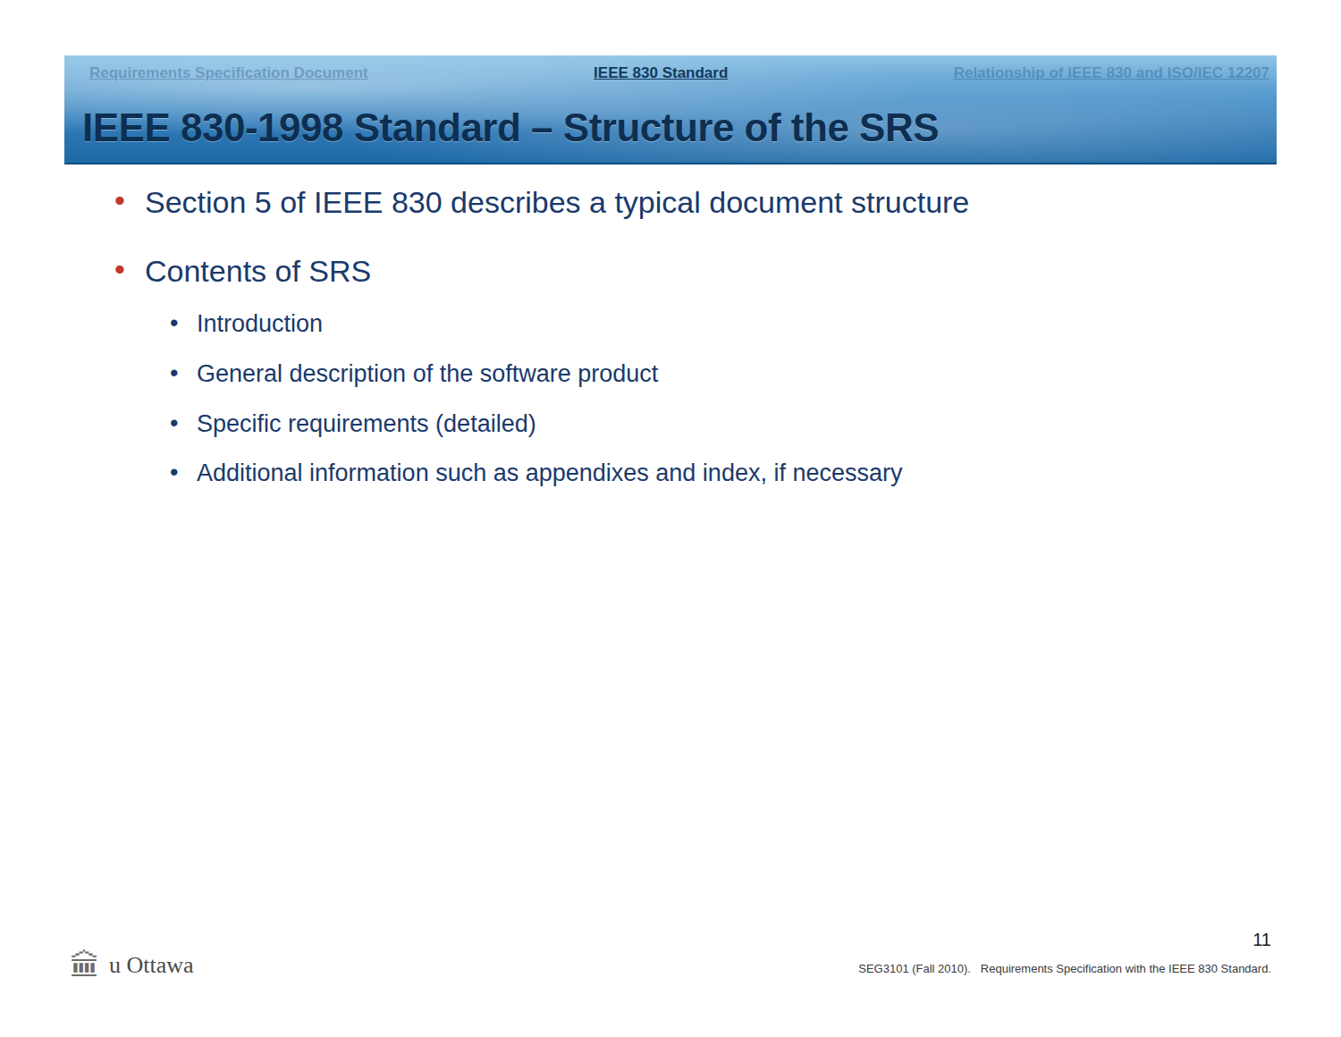Requirements Specification Document IEEE 830 Standard Relationship of IEEE 830 and ISO/IEC 12207
IEEE 830-1998 Standard – Structure of the SRS
Section 5 of IEEE 830 describes a typical document structure
Contents of SRS
Introduction
General description of the software product
Specific requirements (detailed)
Additional information such as appendixes and index, if necessary
🏛 u Ottawa
11
SEG3101 (Fall 2010). Requirements Specification with the IEEE 830 Standard.